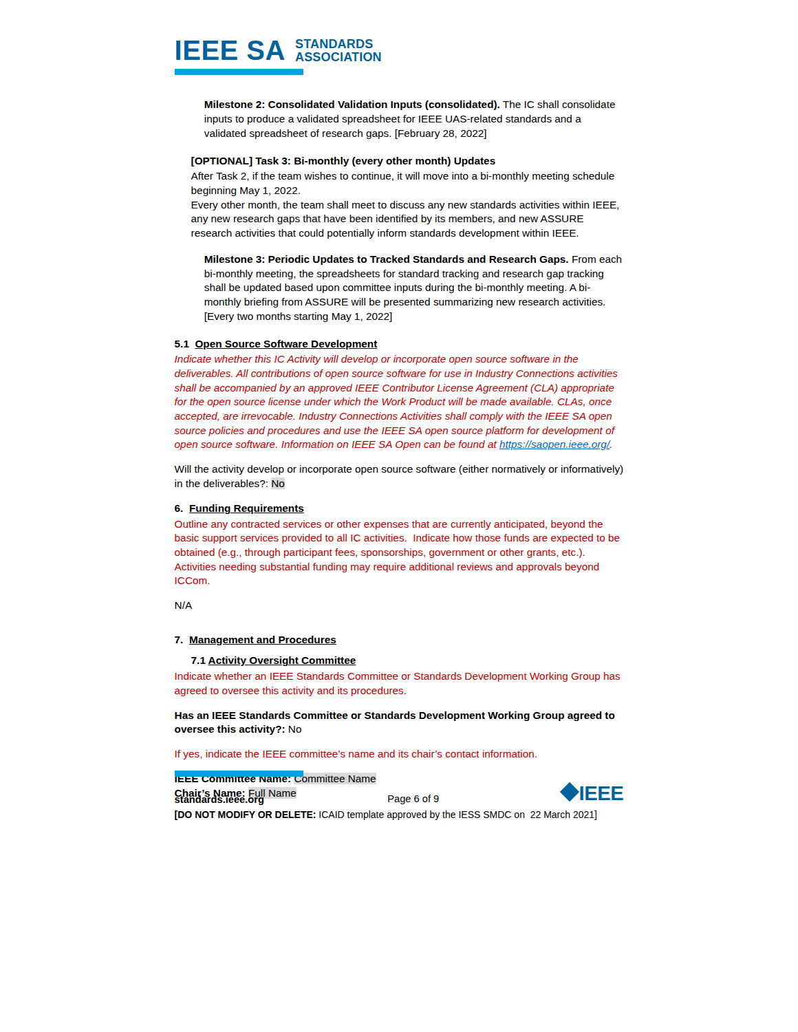IEEE SA
STANDARDS
ASSOCIATION
Milestone 2: Consolidated Validation Inputs (consolidated). The IC shall consolidate inputs to produce a validated spreadsheet for IEEE UAS-related standards and a validated spreadsheet of research gaps. [February 28, 2022]
[OPTIONAL] Task 3: Bi-monthly (every other month) Updates
After Task 2, if the team wishes to continue, it will move into a bi-monthly meeting schedule beginning May 1, 2022.
Every other month, the team shall meet to discuss any new standards activities within IEEE, any new research gaps that have been identified by its members, and new ASSURE research activities that could potentially inform standards development within IEEE.
Milestone 3: Periodic Updates to Tracked Standards and Research Gaps. From each bi-monthly meeting, the spreadsheets for standard tracking and research gap tracking shall be updated based upon committee inputs during the bi-monthly meeting. A bi-monthly briefing from ASSURE will be presented summarizing new research activities. [Every two months starting May 1, 2022]
5.1 Open Source Software Development
Indicate whether this IC Activity will develop or incorporate open source software in the deliverables. All contributions of open source software for use in Industry Connections activities shall be accompanied by an approved IEEE Contributor License Agreement (CLA) appropriate for the open source license under which the Work Product will be made available. CLAs, once accepted, are irrevocable. Industry Connections Activities shall comply with the IEEE SA open source policies and procedures and use the IEEE SA open source platform for development of open source software. Information on IEEE SA Open can be found at https://saopen.ieee.org/.
Will the activity develop or incorporate open source software (either normatively or informatively) in the deliverables?: No
6. Funding Requirements
Outline any contracted services or other expenses that are currently anticipated, beyond the basic support services provided to all IC activities. Indicate how those funds are expected to be obtained (e.g., through participant fees, sponsorships, government or other grants, etc.). Activities needing substantial funding may require additional reviews and approvals beyond ICCom.
N/A
7. Management and Procedures
7.1 Activity Oversight Committee
Indicate whether an IEEE Standards Committee or Standards Development Working Group has agreed to oversee this activity and its procedures.
Has an IEEE Standards Committee or Standards Development Working Group agreed to oversee this activity?: No
If yes, indicate the IEEE committee’s name and its chair’s contact information.
IEEE Committee Name: Committee Name
Chair’s Name: Full Name
standards.ieee.org
Page 6 of 9
IEEE
[DO NOT MODIFY OR DELETE: ICAID template approved by the IESS SMDC on 22 March 2021]